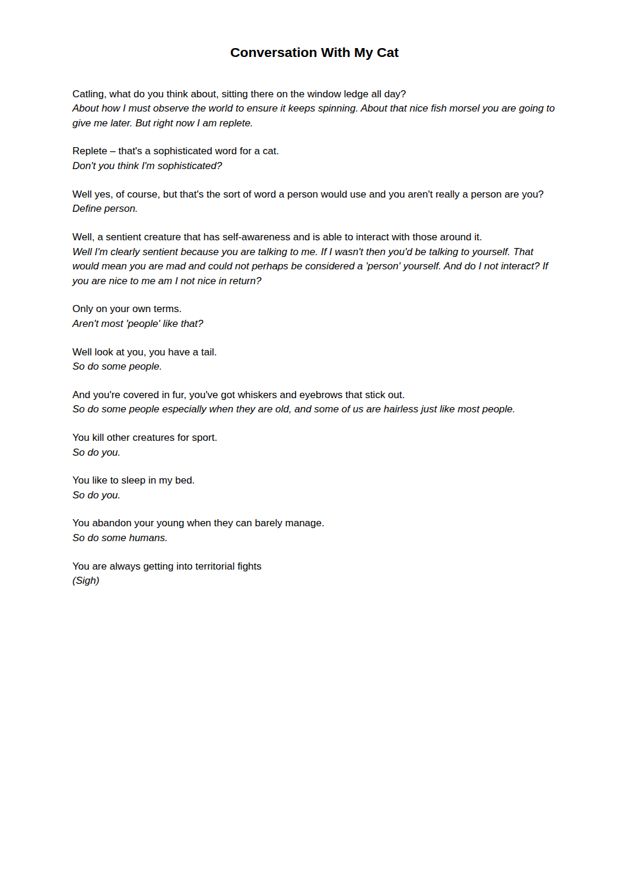Conversation With My Cat
Catling, what do you think about, sitting there on the window ledge all day?
About how I must observe the world to ensure it keeps spinning. About that nice fish morsel you are going to give me later. But right now I am replete.
Replete – that's a sophisticated word for a cat.
Don't you think I'm sophisticated?
Well yes, of course, but that's the sort of word a person would use and you aren't really a person are you?
Define person.
Well, a sentient creature that has self-awareness and is able to interact with those around it.
Well I'm clearly sentient because you are talking to me. If I wasn't then you'd be talking to yourself. That would mean you are mad and could not perhaps be considered a 'person' yourself. And do I not interact? If you are nice to me am I not nice in return?
Only on your own terms.
Aren't most 'people' like that?
Well look at you, you have a tail.
So do some people.
And you're covered in fur, you've got whiskers and eyebrows that stick out.
So do some people especially when they are old, and some of us are hairless just like most people.
You kill other creatures for sport.
So do you.
You like to sleep in my bed.
So do you.
You abandon your young when they can barely manage.
So do some humans.
You are always getting into territorial fights
(Sigh)